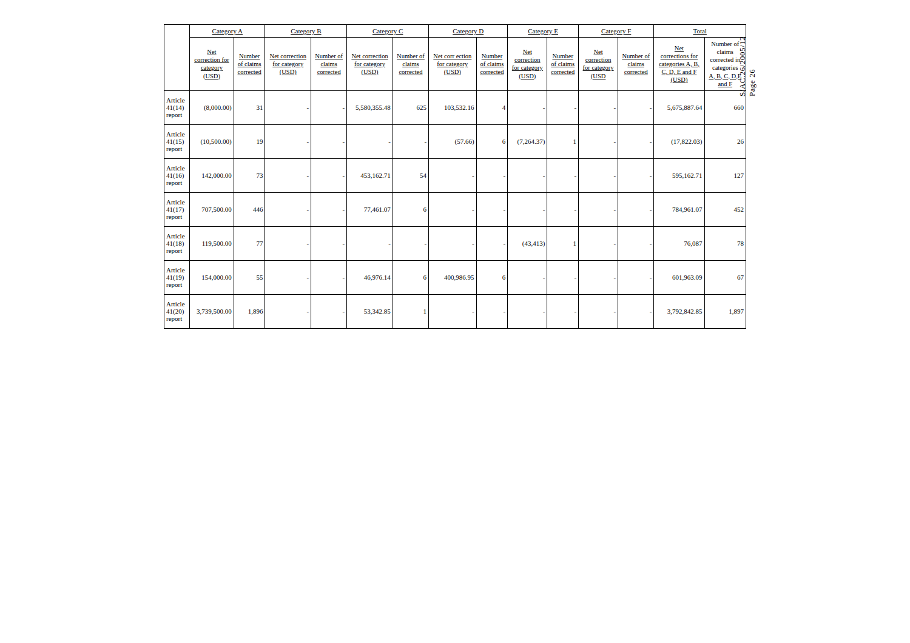S/AC.26/2005/12
Page 26
| | Category A | Category B | Category C | Category D | Category E | Category F | Total |
| --- | --- | --- | --- | --- | --- | --- | --- |
| Net correction for category (USD) | Number of claims corrected | Net correction for category (USD) | Number of claims corrected | Net correction for category (USD) | Number of claims corrected | Net corr ection for category (USD) | Number of claims corrected | Net correction for category (USD) | Number of claims corrected | Net correction for category (USD | Number of claims corrected | Net corrections for categories A, B, C, D, E and F (USD) | Number of claims corrected in categories A, B, C, D,E and F |
| Article 41(14) report | (8,000.00) | 31 | - | - | 5,580,355.48 | 625 | 103,532.16 | 4 | - | - | - | - | 5,675,887.64 | 660 |
| Article 41(15) report | (10,500.00) | 19 | - | - | - | - | (57.66) | 6 | (7,264.37) | 1 | - | - | (17,822.03) | 26 |
| Article 41(16) report | 142,000.00 | 73 | - | - | 453,162.71 | 54 | - | - | - | - | - | - | 595,162.71 | 127 |
| Article 41(17) report | 707,500.00 | 446 | - | - | 77,461.07 | 6 | - | - | - | - | - | - | 784,961.07 | 452 |
| Article 41(18) report | 119,500.00 | 77 | - | - | - | - | - | - | (43,413) | 1 | - | - | 76,087 | 78 |
| Article 41(19) report | 154,000.00 | 55 | - | - | 46,976.14 | 6 | 400,986.95 | 6 | - | - | - | - | 601,963.09 | 67 |
| Article 41(20) report | 3,739,500.00 | 1,896 | - | - | 53,342.85 | 1 | - | - | - | - | - | - | 3,792,842.85 | 1,897 |